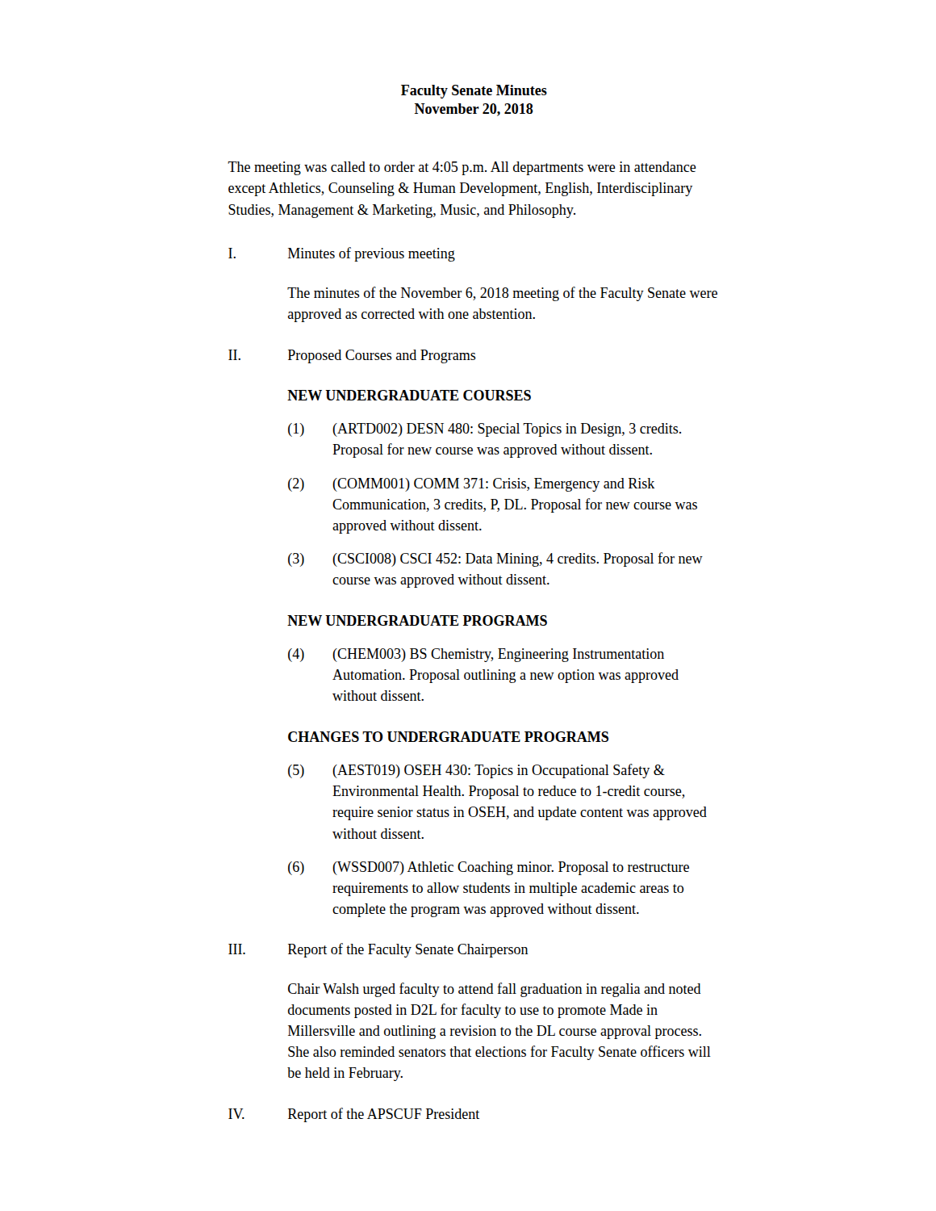Faculty Senate Minutes November 20, 2018
The meeting was called to order at 4:05 p.m. All departments were in attendance except Athletics, Counseling & Human Development, English, Interdisciplinary Studies, Management & Marketing, Music, and Philosophy.
I.
Minutes of previous meeting
The minutes of the November 6, 2018 meeting of the Faculty Senate were approved as corrected with one abstention.
II.
Proposed Courses and Programs
NEW UNDERGRADUATE COURSES
(1)(ARTD002) DESN 480: Special Topics in Design, 3 credits. Proposal for new course was approved without dissent.
(2)(COMM001) COMM 371: Crisis, Emergency and Risk Communication, 3 credits, P, DL. Proposal for new course was approved without dissent.
(3)(CSCI008) CSCI 452: Data Mining, 4 credits. Proposal for new course was approved without dissent.
NEW UNDERGRADUATE PROGRAMS
(4)(CHEM003) BS Chemistry, Engineering Instrumentation Automation. Proposal outlining a new option was approved without dissent.
CHANGES TO UNDERGRADUATE PROGRAMS
(5)(AEST019) OSEH 430: Topics in Occupational Safety & Environmental Health. Proposal to reduce to 1-credit course, require senior status in OSEH, and update content was approved without dissent.
(6)(WSSD007) Athletic Coaching minor. Proposal to restructure requirements to allow students in multiple academic areas to complete the program was approved without dissent.
III.
Report of the Faculty Senate Chairperson
Chair Walsh urged faculty to attend fall graduation in regalia and noted documents posted in D2L for faculty to use to promote Made in Millersville and outlining a revision to the DL course approval process. She also reminded senators that elections for Faculty Senate officers will be held in February.
IV.
Report of the APSCUF President